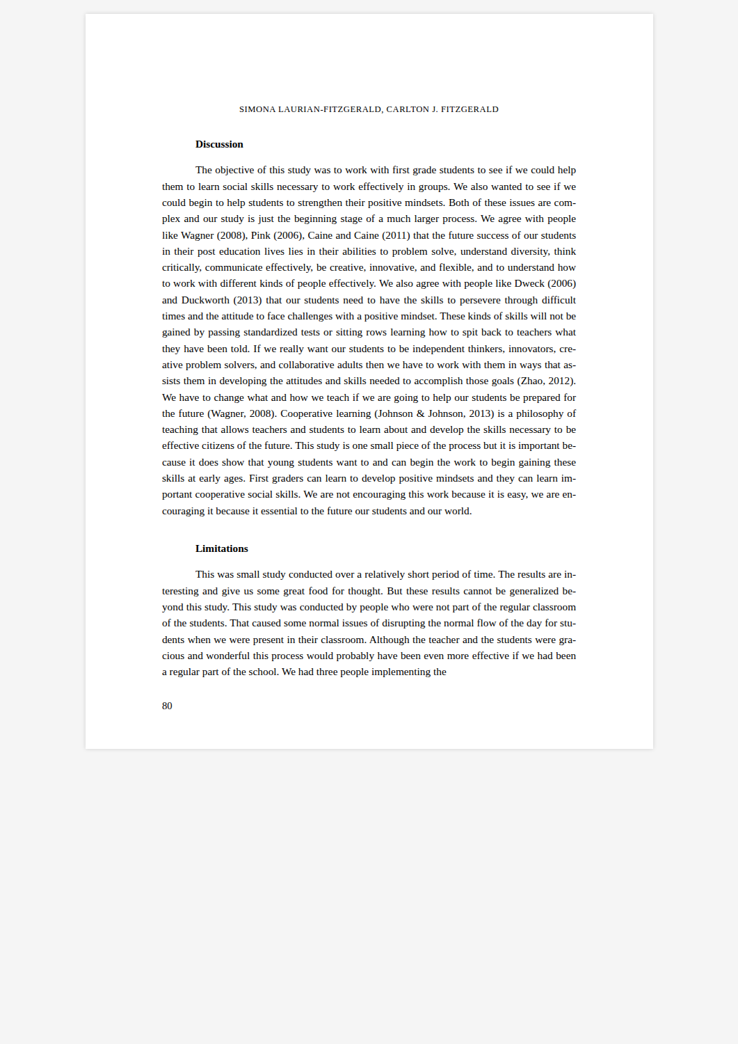SIMONA LAURIAN-FITZGERALD, CARLTON J. FITZGERALD
Discussion
The objective of this study was to work with first grade students to see if we could help them to learn social skills necessary to work effectively in groups. We also wanted to see if we could begin to help students to strengthen their positive mindsets. Both of these issues are complex and our study is just the beginning stage of a much larger process. We agree with people like Wagner (2008), Pink (2006), Caine and Caine (2011) that the future success of our students in their post education lives lies in their abilities to problem solve, understand diversity, think critically, communicate effectively, be creative, innovative, and flexible, and to understand how to work with different kinds of people effectively. We also agree with people like Dweck (2006) and Duckworth (2013) that our students need to have the skills to persevere through difficult times and the attitude to face challenges with a positive mindset. These kinds of skills will not be gained by passing standardized tests or sitting rows learning how to spit back to teachers what they have been told. If we really want our students to be independent thinkers, innovators, creative problem solvers, and collaborative adults then we have to work with them in ways that assists them in developing the attitudes and skills needed to accomplish those goals (Zhao, 2012). We have to change what and how we teach if we are going to help our students be prepared for the future (Wagner, 2008). Cooperative learning (Johnson & Johnson, 2013) is a philosophy of teaching that allows teachers and students to learn about and develop the skills necessary to be effective citizens of the future. This study is one small piece of the process but it is important because it does show that young students want to and can begin the work to begin gaining these skills at early ages. First graders can learn to develop positive mindsets and they can learn important cooperative social skills. We are not encouraging this work because it is easy, we are encouraging it because it essential to the future our students and our world.
Limitations
This was small study conducted over a relatively short period of time. The results are interesting and give us some great food for thought. But these results cannot be generalized beyond this study. This study was conducted by people who were not part of the regular classroom of the students. That caused some normal issues of disrupting the normal flow of the day for students when we were present in their classroom. Although the teacher and the students were gracious and wonderful this process would probably have been even more effective if we had been a regular part of the school. We had three people implementing the
80